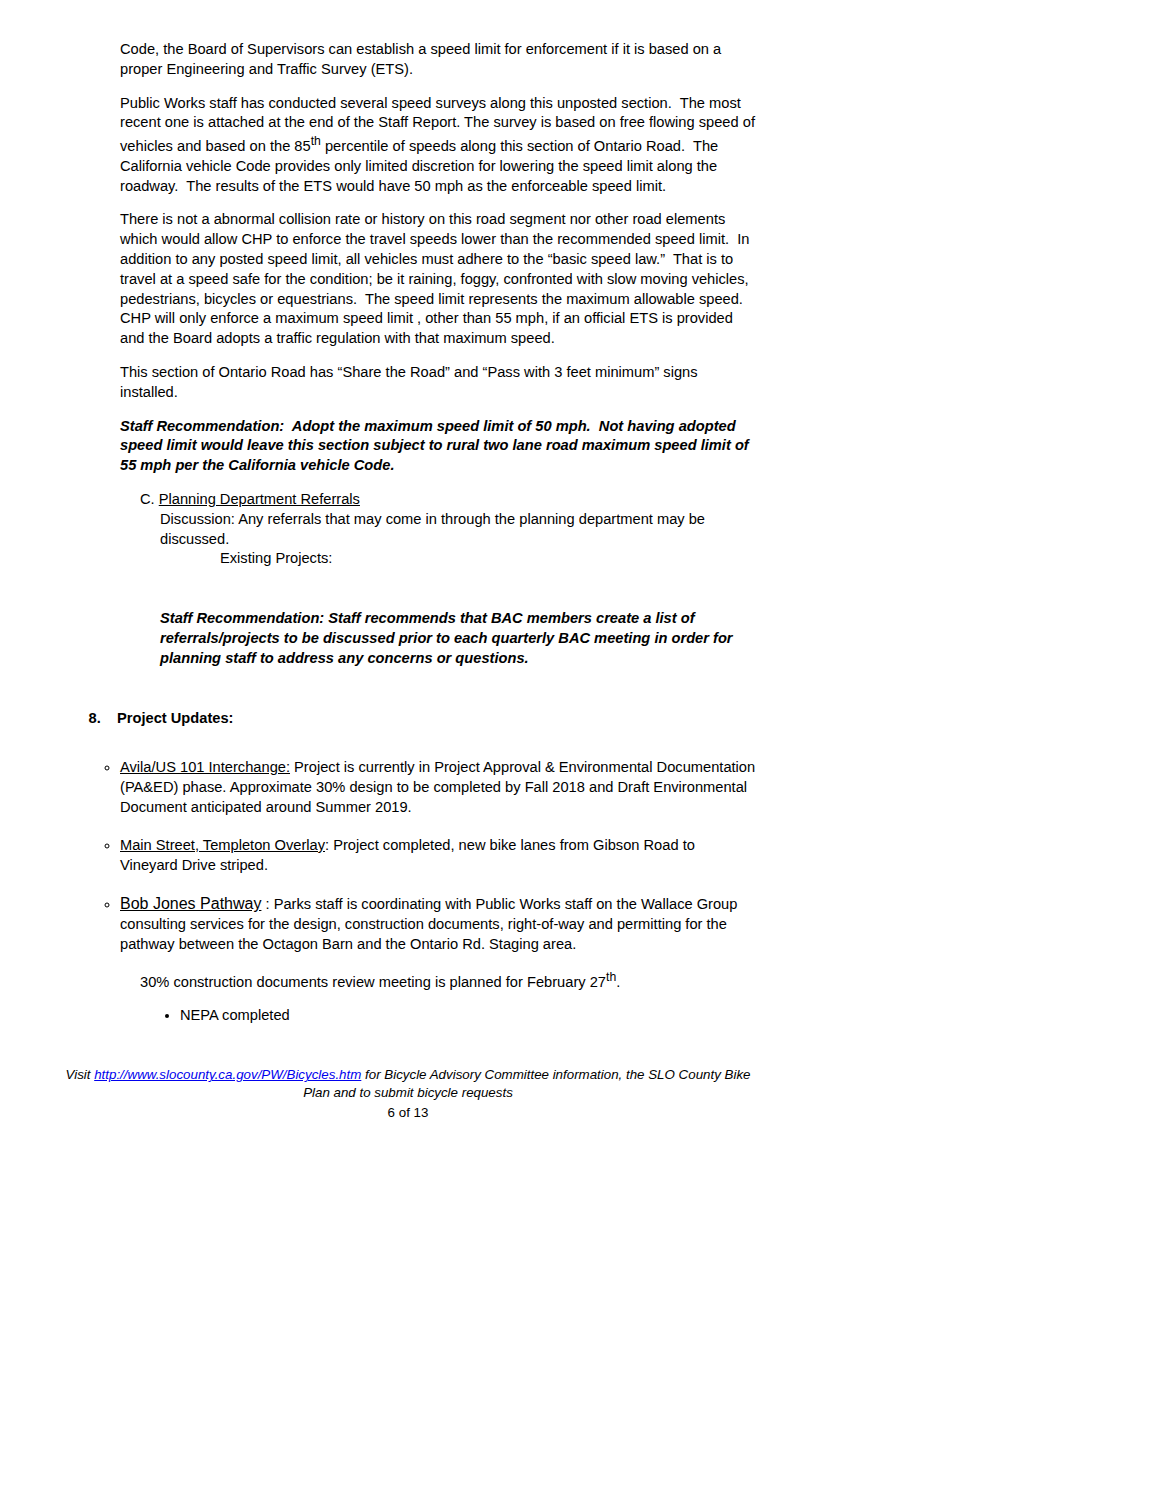Code, the Board of Supervisors can establish a speed limit for enforcement if it is based on a proper Engineering and Traffic Survey (ETS).
Public Works staff has conducted several speed surveys along this unposted section. The most recent one is attached at the end of the Staff Report. The survey is based on free flowing speed of vehicles and based on the 85th percentile of speeds along this section of Ontario Road. The California vehicle Code provides only limited discretion for lowering the speed limit along the roadway. The results of the ETS would have 50 mph as the enforceable speed limit.
There is not a abnormal collision rate or history on this road segment nor other road elements which would allow CHP to enforce the travel speeds lower than the recommended speed limit. In addition to any posted speed limit, all vehicles must adhere to the “basic speed law.” That is to travel at a speed safe for the condition; be it raining, foggy, confronted with slow moving vehicles, pedestrians, bicycles or equestrians. The speed limit represents the maximum allowable speed. CHP will only enforce a maximum speed limit , other than 55 mph, if an official ETS is provided and the Board adopts a traffic regulation with that maximum speed.
This section of Ontario Road has “Share the Road” and “Pass with 3 feet minimum” signs installed.
Staff Recommendation: Adopt the maximum speed limit of 50 mph. Not having adopted speed limit would leave this section subject to rural two lane road maximum speed limit of 55 mph per the California vehicle Code.
C. Planning Department Referrals
Discussion: Any referrals that may come in through the planning department may be discussed.
Existing Projects:
Staff Recommendation: Staff recommends that BAC members create a list of referrals/projects to be discussed prior to each quarterly BAC meeting in order for planning staff to address any concerns or questions.
8. Project Updates:
Avila/US 101 Interchange: Project is currently in Project Approval & Environmental Documentation (PA&ED) phase. Approximate 30% design to be completed by Fall 2018 and Draft Environmental Document anticipated around Summer 2019.
Main Street, Templeton Overlay: Project completed, new bike lanes from Gibson Road to Vineyard Drive striped.
Bob Jones Pathway : Parks staff is coordinating with Public Works staff on the Wallace Group consulting services for the design, construction documents, right-of-way and permitting for the pathway between the Octagon Barn and the Ontario Rd. Staging area.
30% construction documents review meeting is planned for February 27th.
NEPA completed
Visit http://www.slocounty.ca.gov/PW/Bicycles.htm for Bicycle Advisory Committee information, the SLO County Bike Plan and to submit bicycle requests
6 of 13